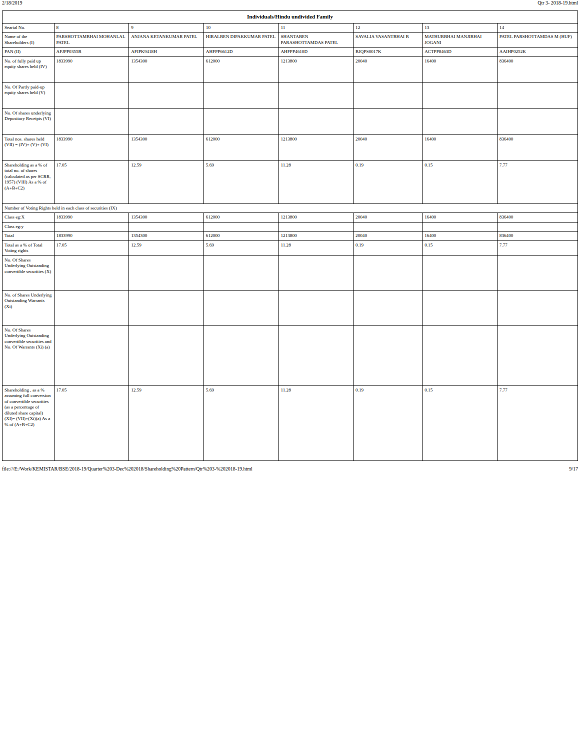2/18/2019
Qtr 3- 2018-19.html
| Individuals/Hindu undivided Family |
| Searial No. | 8 | 9 | 10 | 11 | 12 | 13 | 14 |
| Name of the Shareholders (I) | PARSHOTTAMBHAI MOHANLAL PATEL | ANJANA KETANKUMAR PATEL | HIRALBEN DIPAKKUMAR PATEL | SHANTABEN PARASHOTTAMDAS PATEL | SAVALIA VASANTBHAI B | MATHURBHAI MANJIBHAI JOGANI | PATEL PARSHOTTAMDAS M (HUF) |
| PAN (II) | AFJPP0355B | AFIPK9418H | AHFPP6612D | AHFPP4610D | BJQPS0017K | ACTPP8463D | AAIHP0252K |
| No. of fully paid up equity shares held (IV) | 1833990 | 1354300 | 612000 | 1213800 | 20040 | 16400 | 836400 |
| No. Of Partly paid-up equity shares held (V) | | | | | | | |
| No. Of shares underlying Depository Receipts (VI) | | | | | | | |
| Total nos. shares held (VII) = (IV)+ (V)+ (VI) | 1833990 | 1354300 | 612000 | 1213800 | 20040 | 16400 | 836400 |
| Shareholding as a % of total no. of shares (calculated as per SCRR, 1957) (VIII) As a % of (A+B+C2) | 17.05 | 12.59 | 5.69 | 11.28 | 0.19 | 0.15 | 7.77 |
| Number of Voting Rights held in each class of securities (IX) |
| Class eg:X | 1833990 | 1354300 | 612000 | 1213800 | 20040 | 16400 | 836400 |
| Class eg:y | | | | | | | |
| Total | 1833990 | 1354300 | 612000 | 1213800 | 20040 | 16400 | 836400 |
| Total as a % of Total Voting rights | 17.05 | 12.59 | 5.69 | 11.28 | 0.19 | 0.15 | 7.77 |
| No. Of Shares Underlying Outstanding convertible securities (X) | | | | | | | |
| No. of Shares Underlying Outstanding Warrants (Xi) | | | | | | | |
| No. Of Shares Underlying Outstanding convertible securities and No. Of Warrants (Xi) (a) | | | | | | | |
| Shareholding , as a % assuming full conversion of convertible securities (as a percentage of diluted share capital) (XI)= (VII)+(Xi)(a) As a % of (A+B+C2) | 17.05 | 12.59 | 5.69 | 11.28 | 0.19 | 0.15 | 7.77 |
file:///E:/Work/KEMISTAR/BSE/2018-19/Quarter%203-Dec%202018/Shareholding%20Pattern/Qtr%203-%202018-19.html
9/17